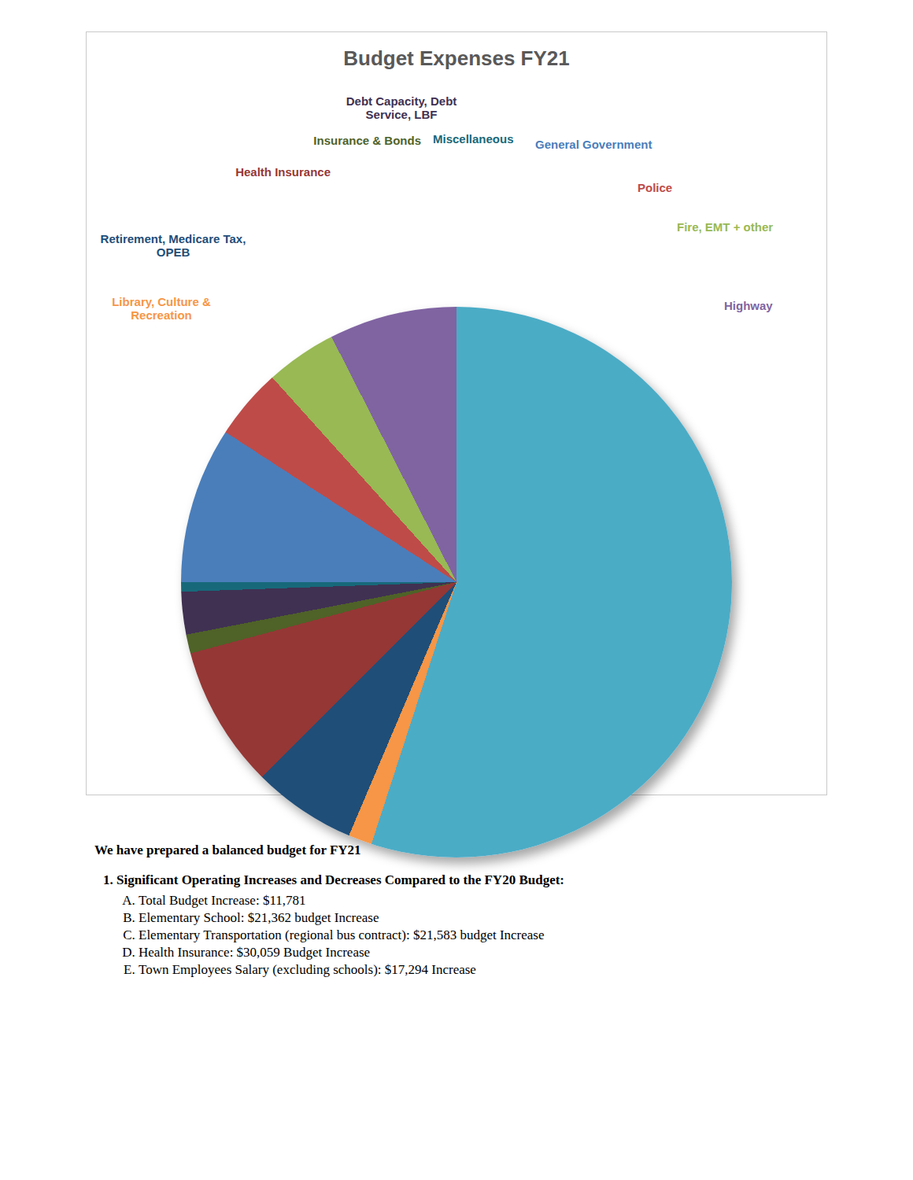Budget Expenses FY21
Debt Capacity, Debt Service, LBF
Miscellaneous
Insurance & Bonds
Health Insurance
Retirement, Medicare Tax, OPEB
Library, Culture & Recreation
General Government
Police
Fire, EMT + other
Highway
Education
We have prepared a balanced budget for FY21
Significant Operating Increases and Decreases Compared to the FY20 Budget:
Total Budget Increase: $11,781
Elementary School: $21,362 budget Increase
Elementary Transportation (regional bus contract): $21,583 budget Increase
Health Insurance: $30,059 Budget Increase
Town Employees Salary (excluding schools): $17,294 Increase